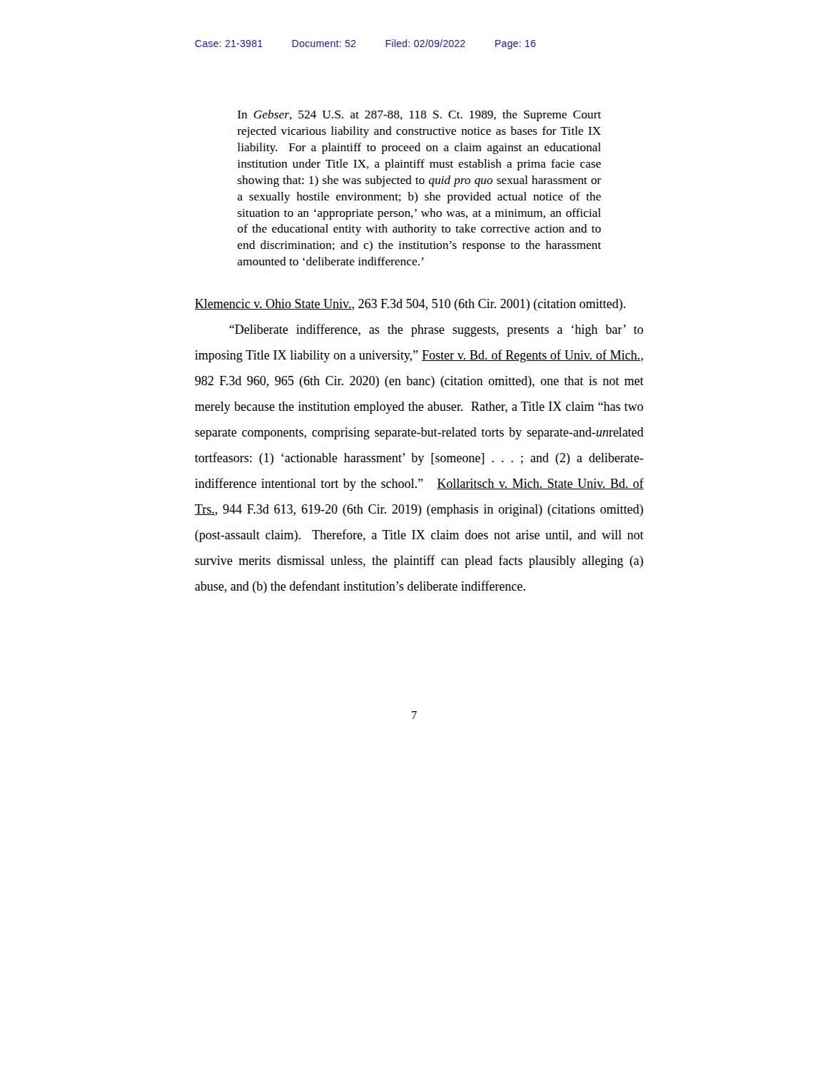Case: 21-3981 Document: 52 Filed: 02/09/2022 Page: 16
In Gebser, 524 U.S. at 287-88, 118 S. Ct. 1989, the Supreme Court rejected vicarious liability and constructive notice as bases for Title IX liability. For a plaintiff to proceed on a claim against an educational institution under Title IX, a plaintiff must establish a prima facie case showing that: 1) she was subjected to quid pro quo sexual harassment or a sexually hostile environment; b) she provided actual notice of the situation to an ‘appropriate person,’ who was, at a minimum, an official of the educational entity with authority to take corrective action and to end discrimination; and c) the institution’s response to the harassment amounted to ‘deliberate indifference.’
Klemencic v. Ohio State Univ., 263 F.3d 504, 510 (6th Cir. 2001) (citation omitted).
“Deliberate indifference, as the phrase suggests, presents a ‘high bar’ to imposing Title IX liability on a university,” Foster v. Bd. of Regents of Univ. of Mich., 982 F.3d 960, 965 (6th Cir. 2020) (en banc) (citation omitted), one that is not met merely because the institution employed the abuser. Rather, a Title IX claim “has two separate components, comprising separate-but-related torts by separate-and-unrelated tortfeasors: (1) ‘actionable harassment’ by [someone] . . . ; and (2) a deliberate-indifference intentional tort by the school.” Kollaritsch v. Mich. State Univ. Bd. of Trs., 944 F.3d 613, 619-20 (6th Cir. 2019) (emphasis in original) (citations omitted) (post-assault claim). Therefore, a Title IX claim does not arise until, and will not survive merits dismissal unless, the plaintiff can plead facts plausibly alleging (a) abuse, and (b) the defendant institution’s deliberate indifference.
7